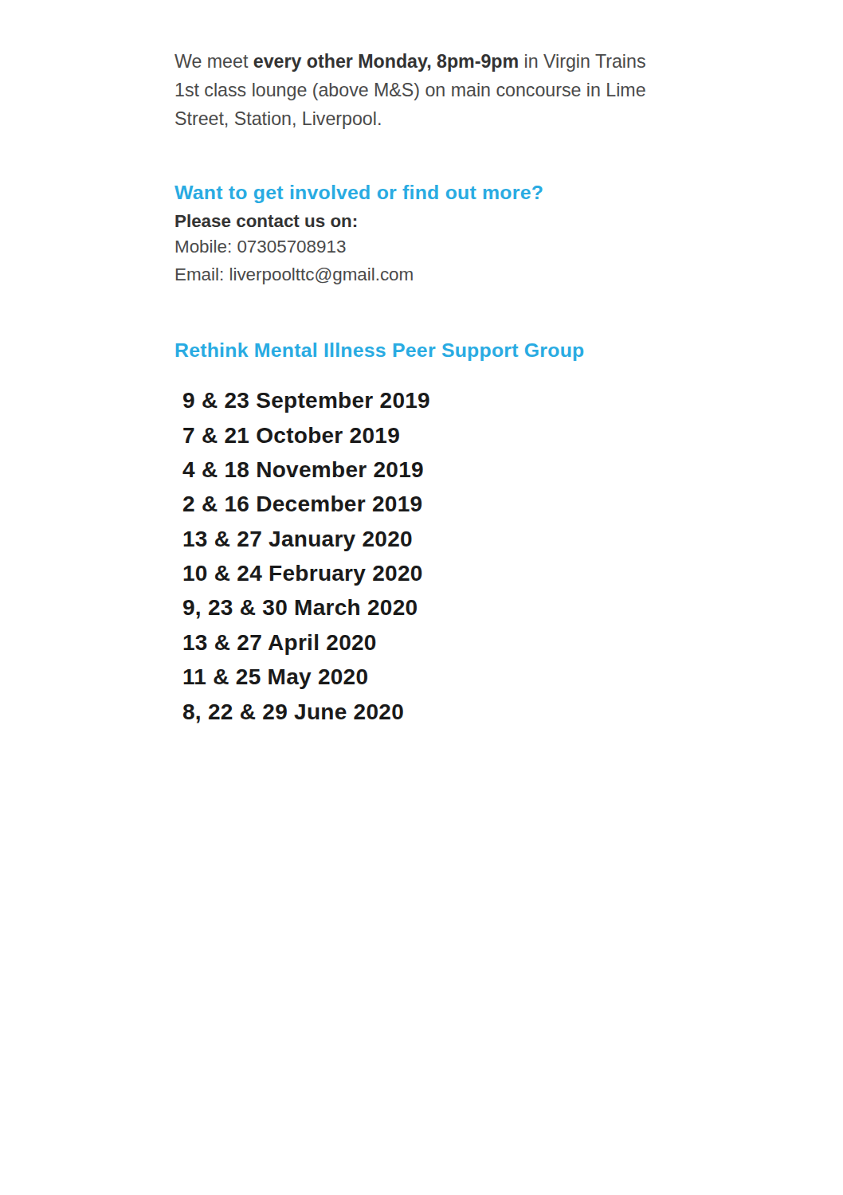We meet every other Monday, 8pm-9pm in Virgin Trains 1st class lounge (above M&S) on main concourse in Lime Street, Station, Liverpool.
Want to get involved or find out more?
Please contact us on:
Mobile: 07305708913
Email: liverpoolttc@gmail.com
Rethink Mental Illness Peer Support Group
9 & 23 September 2019
7 & 21 October 2019
4 & 18 November 2019
2 & 16 December 2019
13 & 27 January 2020
10 & 24 February 2020
9, 23 & 30 March 2020
13 & 27 April 2020
11 & 25 May 2020
8, 22 & 29 June 2020